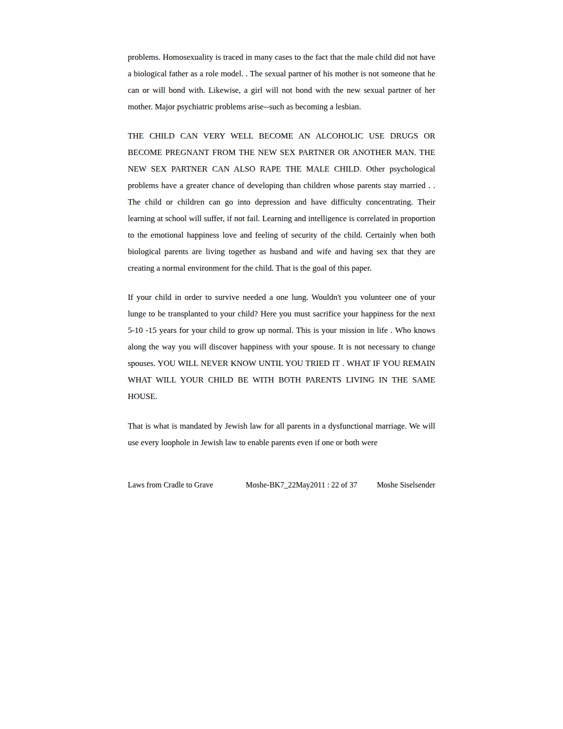problems. Homosexuality is traced in many cases to the fact that the male child did not have a biological father as a role model. . The sexual partner of his mother is not someone that he can or will bond with. Likewise, a girl will not bond with the new sexual partner of her mother. Major psychiatric problems arise--such as becoming a lesbian.
THE CHILD CAN VERY WELL BECOME AN ALCOHOLIC USE DRUGS OR BECOME PREGNANT FROM THE NEW SEX PARTNER OR ANOTHER MAN. THE NEW SEX PARTNER CAN ALSO RAPE THE MALE CHILD. Other psychological problems have a greater chance of developing than children whose parents stay married . . The child or children can go into depression and have difficulty concentrating. Their learning at school will suffer, if not fail. Learning and intelligence is correlated in proportion to the emotional happiness love and feeling of security of the child. Certainly when both biological parents are living together as husband and wife and having sex that they are creating a normal environment for the child. That is the goal of this paper.
If your child in order to survive needed a one lung. Wouldn't you volunteer one of your lunge to be transplanted to your child? Here you must sacrifice your happiness for the next 5-10 -15 years for your child to grow up normal. This is your mission in life . Who knows along the way you will discover happiness with your spouse. It is not necessary to change spouses. YOU WILL NEVER KNOW UNTIL YOU TRIED IT . WHAT IF YOU REMAIN WHAT WILL YOUR CHILD BE WITH BOTH PARENTS LIVING IN THE SAME HOUSE.
That is what is mandated by Jewish law for all parents in a dysfunctional marriage. We will use every loophole in Jewish law to enable parents even if one or both were
Laws from Cradle to Grave Moshe-BK7_22May2011 : 22 of 37 Moshe Siselsender